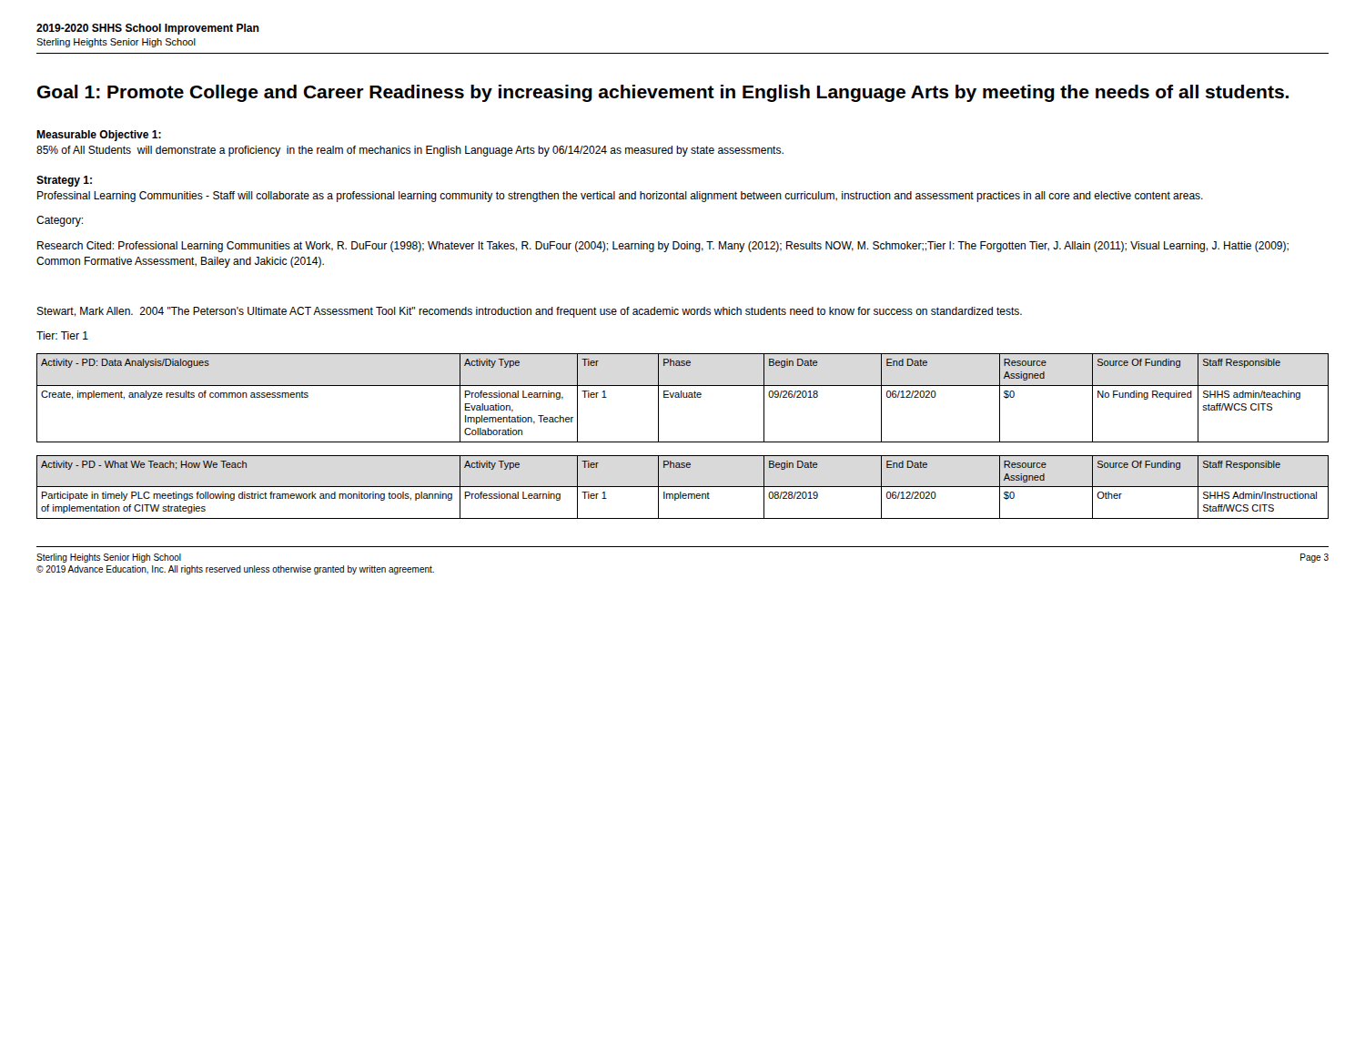2019-2020 SHHS School Improvement Plan
Sterling Heights Senior High School
Goal 1: Promote College and Career Readiness by increasing achievement in English Language Arts by meeting the needs of all students.
Measurable Objective 1:
85% of All Students will demonstrate a proficiency in the realm of mechanics in English Language Arts by 06/14/2024 as measured by state assessments.
Strategy 1:
Professinal Learning Communities - Staff will collaborate as a professional learning community to strengthen the vertical and horizontal alignment between curriculum, instruction and assessment practices in all core and elective content areas.
Category:
Research Cited: Professional Learning Communities at Work, R. DuFour (1998); Whatever It Takes, R. DuFour (2004); Learning by Doing, T. Many (2012); Results NOW, M. Schmoker;;Tier I: The Forgotten Tier, J. Allain (2011); Visual Learning, J. Hattie (2009); Common Formative Assessment, Bailey and Jakicic (2014).
Stewart, Mark Allen. 2004 "The Peterson's Ultimate ACT Assessment Tool Kit" recomends introduction and frequent use of academic words which students need to know for success on standardized tests.
Tier: Tier 1
| Activity - PD: Data Analysis/Dialogues | Activity Type | Tier | Phase | Begin Date | End Date | Resource Assigned | Source Of Funding | Staff Responsible |
| --- | --- | --- | --- | --- | --- | --- | --- | --- |
| Create, implement, analyze results of common assessments | Professional Learning, Evaluation, Implementation, Teacher Collaboration | Tier 1 | Evaluate | 09/26/2018 | 06/12/2020 | $0 | No Funding Required | SHHS admin/teaching staff/WCS CITS |
| Activity - PD - What We Teach; How We Teach | Activity Type | Tier | Phase | Begin Date | End Date | Resource Assigned | Source Of Funding | Staff Responsible |
| --- | --- | --- | --- | --- | --- | --- | --- | --- |
| Participate in timely PLC meetings following district framework and monitoring tools, planning of implementation of CITW strategies | Professional Learning | Tier 1 | Implement | 08/28/2019 | 06/12/2020 | $0 | Other | SHHS Admin/Instructional Staff/WCS CITS |
Sterling Heights Senior High School Page 3 © 2019 Advance Education, Inc. All rights reserved unless otherwise granted by written agreement.